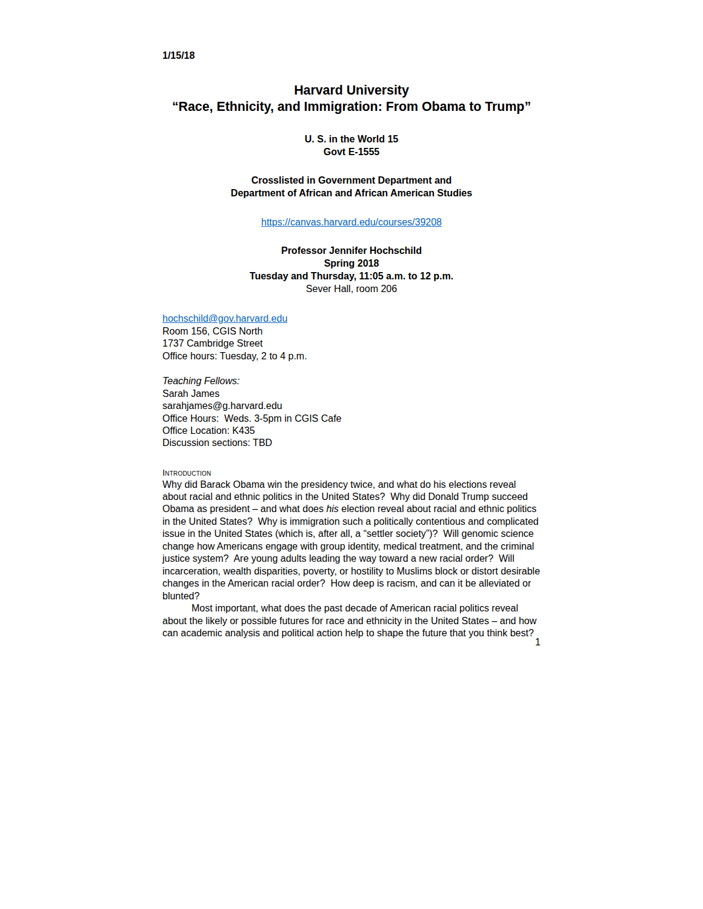1/15/18
Harvard University
“Race, Ethnicity, and Immigration: From Obama to Trump”
U. S. in the World 15
Govt E-1555
Crosslisted in Government Department and
Department of African and African American Studies
https://canvas.harvard.edu/courses/39208
Professor Jennifer Hochschild
Spring 2018
Tuesday and Thursday, 11:05 a.m. to 12 p.m.
Sever Hall, room 206
hochschild@gov.harvard.edu
Room 156, CGIS North
1737 Cambridge Street
Office hours: Tuesday, 2 to 4 p.m.
Teaching Fellows:
Sarah James
sarahjames@g.harvard.edu
Office Hours: Weds. 3-5pm in CGIS Cafe
Office Location: K435
Discussion sections: TBD
Introduction
Why did Barack Obama win the presidency twice, and what do his elections reveal about racial and ethnic politics in the United States? Why did Donald Trump succeed Obama as president – and what does his election reveal about racial and ethnic politics in the United States? Why is immigration such a politically contentious and complicated issue in the United States (which is, after all, a “settler society”)? Will genomic science change how Americans engage with group identity, medical treatment, and the criminal justice system? Are young adults leading the way toward a new racial order? Will incarceration, wealth disparities, poverty, or hostility to Muslims block or distort desirable changes in the American racial order? How deep is racism, and can it be alleviated or blunted?
Most important, what does the past decade of American racial politics reveal about the likely or possible futures for race and ethnicity in the United States – and how can academic analysis and political action help to shape the future that you think best?
1